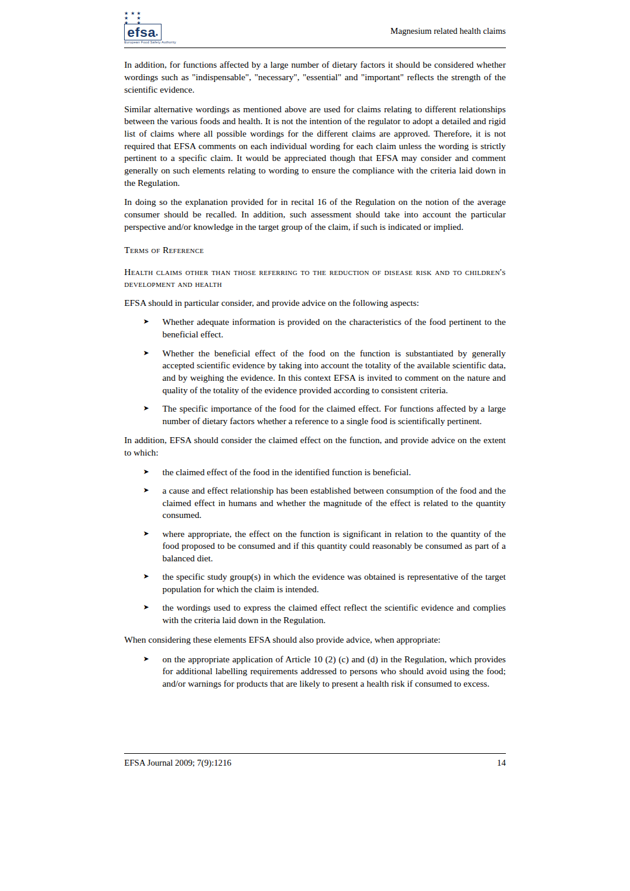★ ★ ★
★ ★
★ ★ efsa▪ European Food Safety Authority
Magnesium related health claims
In addition, for functions affected by a large number of dietary factors it should be considered whether wordings such as "indispensable", "necessary", "essential" and "important" reflects the strength of the scientific evidence.
Similar alternative wordings as mentioned above are used for claims relating to different relationships between the various foods and health. It is not the intention of the regulator to adopt a detailed and rigid list of claims where all possible wordings for the different claims are approved. Therefore, it is not required that EFSA comments on each individual wording for each claim unless the wording is strictly pertinent to a specific claim. It would be appreciated though that EFSA may consider and comment generally on such elements relating to wording to ensure the compliance with the criteria laid down in the Regulation.
In doing so the explanation provided for in recital 16 of the Regulation on the notion of the average consumer should be recalled. In addition, such assessment should take into account the particular perspective and/or knowledge in the target group of the claim, if such is indicated or implied.
Terms of Reference
Health claims other than those referring to the reduction of disease risk and to children's development and health
EFSA should in particular consider, and provide advice on the following aspects:
Whether adequate information is provided on the characteristics of the food pertinent to the beneficial effect.
Whether the beneficial effect of the food on the function is substantiated by generally accepted scientific evidence by taking into account the totality of the available scientific data, and by weighing the evidence. In this context EFSA is invited to comment on the nature and quality of the totality of the evidence provided according to consistent criteria.
The specific importance of the food for the claimed effect. For functions affected by a large number of dietary factors whether a reference to a single food is scientifically pertinent.
In addition, EFSA should consider the claimed effect on the function, and provide advice on the extent to which:
the claimed effect of the food in the identified function is beneficial.
a cause and effect relationship has been established between consumption of the food and the claimed effect in humans and whether the magnitude of the effect is related to the quantity consumed.
where appropriate, the effect on the function is significant in relation to the quantity of the food proposed to be consumed and if this quantity could reasonably be consumed as part of a balanced diet.
the specific study group(s) in which the evidence was obtained is representative of the target population for which the claim is intended.
the wordings used to express the claimed effect reflect the scientific evidence and complies with the criteria laid down in the Regulation.
When considering these elements EFSA should also provide advice, when appropriate:
on the appropriate application of Article 10 (2) (c) and (d) in the Regulation, which provides for additional labelling requirements addressed to persons who should avoid using the food; and/or warnings for products that are likely to present a health risk if consumed to excess.
EFSA Journal 2009; 7(9):1216 14